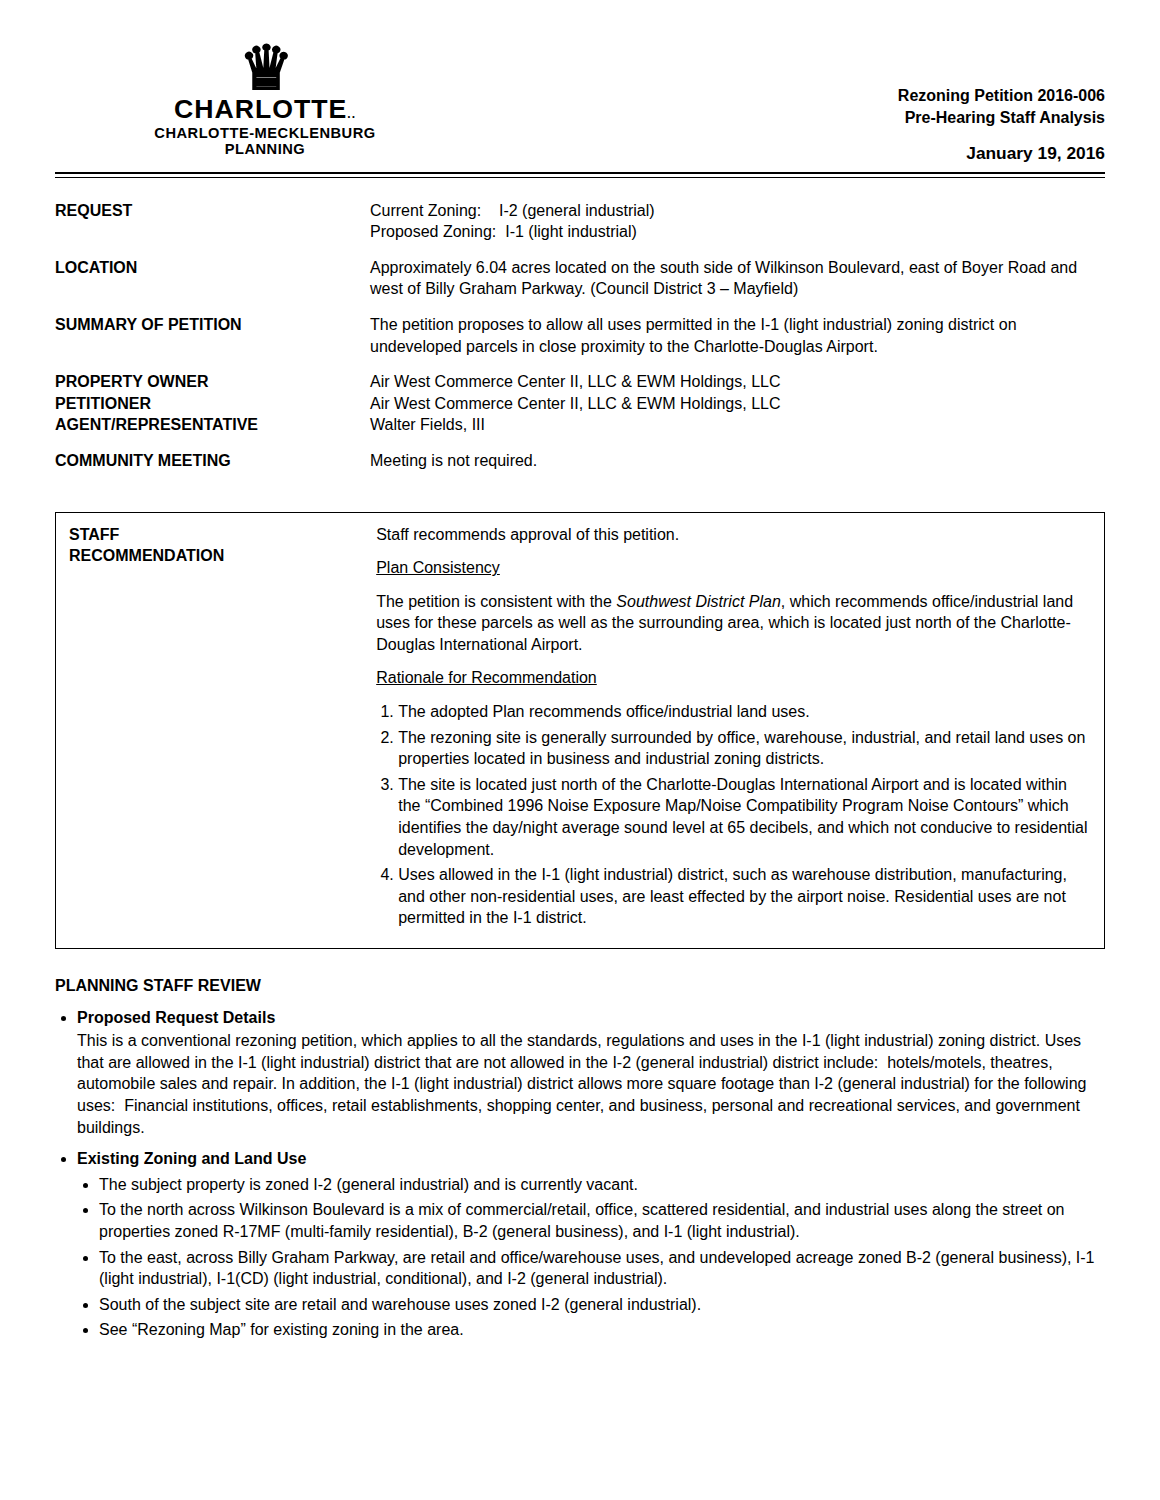♛
CHARLOTTE..
CHARLOTTE-MECKLENBURG
PLANNING
Rezoning Petition 2016-006
Pre-Hearing Staff Analysis
January 19, 2016
| REQUEST | Current Zoning: I-2 (general industrial) Proposed Zoning: I-1 (light industrial) |
| LOCATION | Approximately 6.04 acres located on the south side of Wilkinson Boulevard, east of Boyer Road and west of Billy Graham Parkway. (Council District 3 – Mayfield) |
| SUMMARY OF PETITION | The petition proposes to allow all uses permitted in the I-1 (light industrial) zoning district on undeveloped parcels in close proximity to the Charlotte-Douglas Airport. |
| PROPERTY OWNER PETITIONER AGENT/REPRESENTATIVE | Air West Commerce Center II, LLC & EWM Holdings, LLC Air West Commerce Center II, LLC & EWM Holdings, LLC Walter Fields, III |
| COMMUNITY MEETING | Meeting is not required. |
| STAFF RECOMMENDATION | Staff recommends approval of this petition. Plan Consistency The petition is consistent with the Southwest District Plan , which recommends office/industrial land uses for these parcels as well as the surrounding area, which is located just north of the Charlotte-Douglas International Airport. Rationale for Recommendation The adopted Plan recommends office/industrial land uses. The rezoning site is generally surrounded by office, warehouse, industrial, and retail land uses on properties located in business and industrial zoning districts. The site is located just north of the Charlotte-Douglas International Airport and is located within the “Combined 1996 Noise Exposure Map/Noise Compatibility Program Noise Contours” which identifies the day/night average sound level at 65 decibels, and which not conducive to residential development. Uses allowed in the I-1 (light industrial) district, such as warehouse distribution, manufacturing, and other non-residential uses, are least effected by the airport noise. Residential uses are not permitted in the I-1 district. |
PLANNING STAFF REVIEW
Proposed Request Details
This is a conventional rezoning petition, which applies to all the standards, regulations and uses in the I-1 (light industrial) zoning district. Uses that are allowed in the I-1 (light industrial) district that are not allowed in the I-2 (general industrial) district include: hotels/motels, theatres, automobile sales and repair. In addition, the I-1 (light industrial) district allows more square footage than I-2 (general industrial) for the following uses: Financial institutions, offices, retail establishments, shopping center, and business, personal and recreational services, and government buildings.
Existing Zoning and Land Use
The subject property is zoned I-2 (general industrial) and is currently vacant.
To the north across Wilkinson Boulevard is a mix of commercial/retail, office, scattered residential, and industrial uses along the street on properties zoned R-17MF (multi-family residential), B-2 (general business), and I-1 (light industrial).
To the east, across Billy Graham Parkway, are retail and office/warehouse uses, and undeveloped acreage zoned B-2 (general business), I-1 (light industrial), I-1(CD) (light industrial, conditional), and I-2 (general industrial).
South of the subject site are retail and warehouse uses zoned I-2 (general industrial).
See “Rezoning Map” for existing zoning in the area.